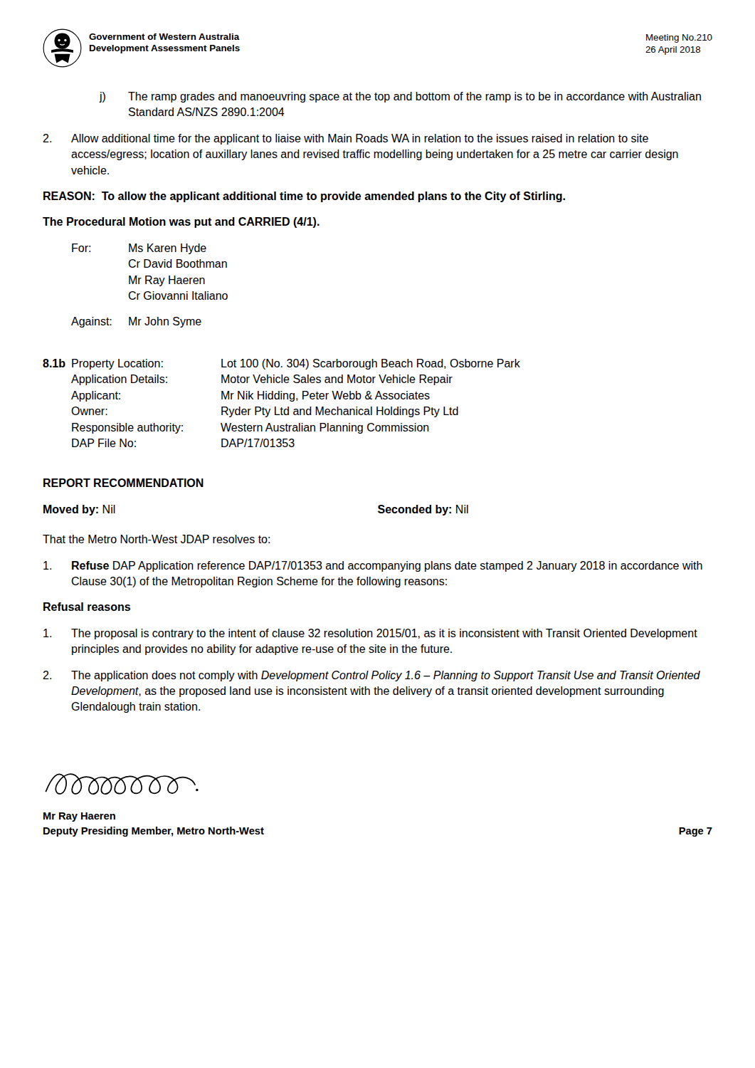Government of Western Australia
Development Assessment Panels
Meeting No.210
26 April 2018
j)
The ramp grades and manoeuvring space at the top and bottom of the ramp is to be in accordance with Australian Standard AS/NZS 2890.1:2004
2.
Allow additional time for the applicant to liaise with Main Roads WA in relation to the issues raised in relation to site access/egress; location of auxillary lanes and revised traffic modelling being undertaken for a 25 metre car carrier design vehicle.
REASON: To allow the applicant additional time to provide amended plans to the City of Stirling.
The Procedural Motion was put and CARRIED (4/1).
For:
Ms Karen Hyde
Cr David Boothman
Mr Ray Haeren
Cr Giovanni Italiano
Against:
Mr John Syme
8.1b
| Property Location: | Lot 100 (No. 304) Scarborough Beach Road, Osborne Park |
| Application Details: | Motor Vehicle Sales and Motor Vehicle Repair |
| Applicant: | Mr Nik Hidding, Peter Webb & Associates |
| Owner: | Ryder Pty Ltd and Mechanical Holdings Pty Ltd |
| Responsible authority: | Western Australian Planning Commission |
| DAP File No: | DAP/17/01353 |
REPORT RECOMMENDATION
Moved by: Nil
Seconded by: Nil
That the Metro North-West JDAP resolves to:
1.
Refuse DAP Application reference DAP/17/01353 and accompanying plans date stamped 2 January 2018 in accordance with Clause 30(1) of the Metropolitan Region Scheme for the following reasons:
Refusal reasons
1.
The proposal is contrary to the intent of clause 32 resolution 2015/01, as it is inconsistent with Transit Oriented Development principles and provides no ability for adaptive re-use of the site in the future.
2.
The application does not comply with Development Control Policy 1.6 – Planning to Support Transit Use and Transit Oriented Development, as the proposed land use is inconsistent with the delivery of a transit oriented development surrounding Glendalough train station.
Mr Ray Haeren
Deputy Presiding Member, Metro North-West
Page 7